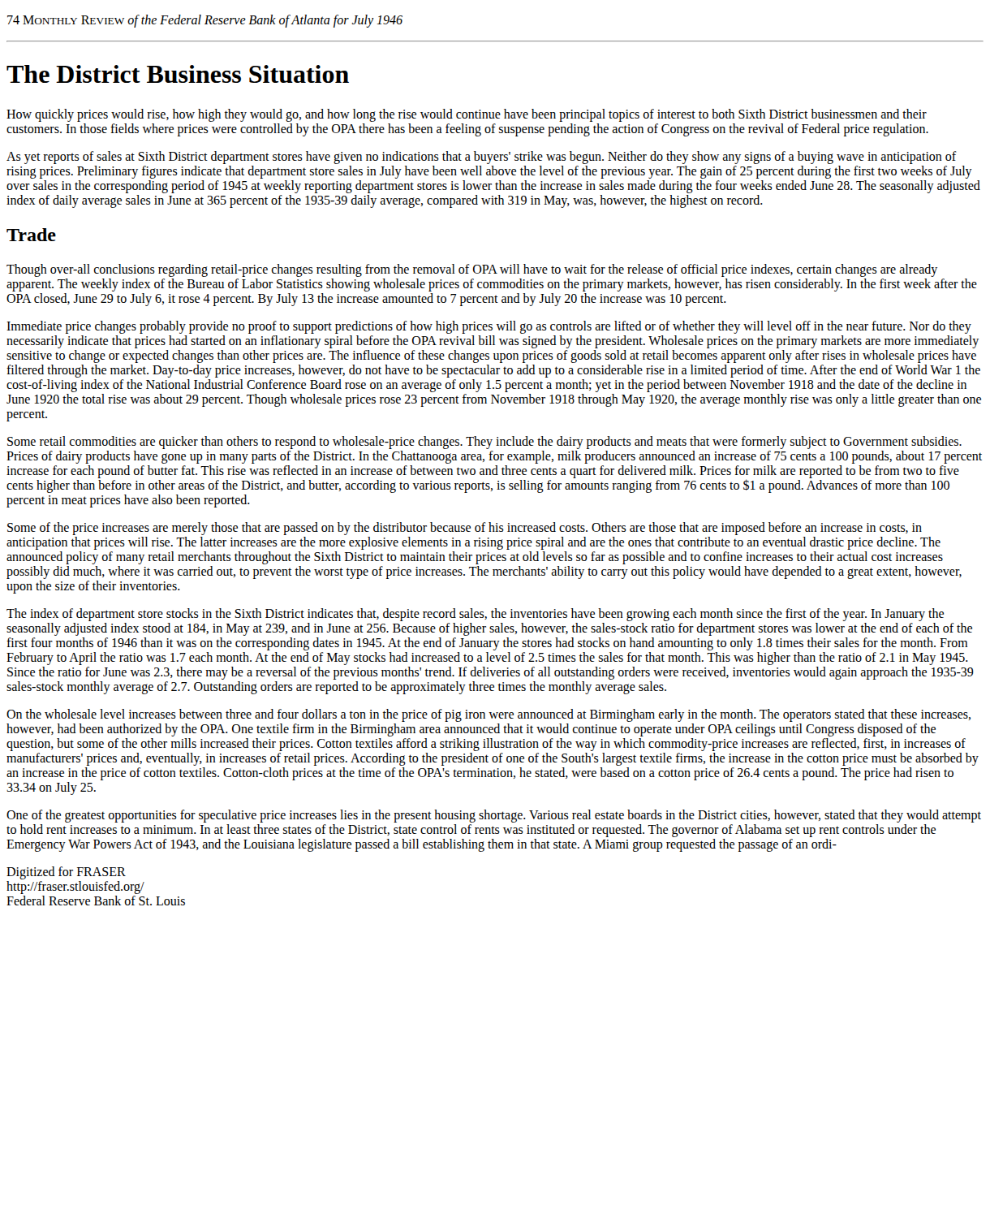74 MONTHLY REVIEW of the Federal Reserve Bank of Atlanta for July 1946
The District Business Situation
How quickly prices would rise, how high they would go, and how long the rise would continue have been principal topics of interest to both Sixth District businessmen and their customers. In those fields where prices were controlled by the OPA there has been a feeling of suspense pending the action of Congress on the revival of Federal price regulation.
As yet reports of sales at Sixth District department stores have given no indications that a buyers' strike was begun. Neither do they show any signs of a buying wave in anticipation of rising prices. Preliminary figures indicate that department store sales in July have been well above the level of the previous year. The gain of 25 percent during the first two weeks of July over sales in the corresponding period of 1945 at weekly reporting department stores is lower than the increase in sales made during the four weeks ended June 28. The seasonally adjusted index of daily average sales in June at 365 percent of the 1935-39 daily average, compared with 319 in May, was, however, the highest on record.
Trade
Though over-all conclusions regarding retail-price changes resulting from the removal of OPA will have to wait for the release of official price indexes, certain changes are already apparent. The weekly index of the Bureau of Labor Statistics showing wholesale prices of commodities on the primary markets, however, has risen considerably. In the first week after the OPA closed, June 29 to July 6, it rose 4 percent. By July 13 the increase amounted to 7 percent and by July 20 the increase was 10 percent.
Immediate price changes probably provide no proof to support predictions of how high prices will go as controls are lifted or of whether they will level off in the near future. Nor do they necessarily indicate that prices had started on an inflationary spiral before the OPA revival bill was signed by the president. Wholesale prices on the primary markets are more immediately sensitive to change or expected changes than other prices are. The influence of these changes upon prices of goods sold at retail becomes apparent only after rises in wholesale prices have filtered through the market. Day-to-day price increases, however, do not have to be spectacular to add up to a considerable rise in a limited period of time. After the end of World War 1 the cost-of-living index of the National Industrial Conference Board rose on an average of only 1.5 percent a month; yet in the period between November 1918 and the date of the decline in June 1920 the total rise was about 29 percent. Though wholesale prices rose 23 percent from November 1918 through May 1920, the average monthly rise was only a little greater than one percent.
Some retail commodities are quicker than others to respond to wholesale-price changes. They include the dairy products and meats that were formerly subject to Government subsidies. Prices of dairy products have gone up in many parts of the District. In the Chattanooga area, for example, milk producers announced an increase of 75 cents a 100 pounds, about 17 percent increase for each pound of butter fat. This rise was reflected in an increase of between two and three cents a quart for delivered milk. Prices for milk are reported to be from two to five cents higher than before in other areas of the District, and butter, according to various reports, is selling for amounts ranging from 76 cents to $1 a pound. Advances of more than 100 percent in meat prices have also been reported.
Some of the price increases are merely those that are passed on by the distributor because of his increased costs. Others are those that are imposed before an increase in costs, in anticipation that prices will rise. The latter increases are the more explosive elements in a rising price spiral and are the ones that contribute to an eventual drastic price decline. The announced policy of many retail merchants throughout the Sixth District to maintain their prices at old levels so far as possible and to confine increases to their actual cost increases possibly did much, where it was carried out, to prevent the worst type of price increases. The merchants' ability to carry out this policy would have depended to a great extent, however, upon the size of their inventories.
The index of department store stocks in the Sixth District indicates that, despite record sales, the inventories have been growing each month since the first of the year. In January the seasonally adjusted index stood at 184, in May at 239, and in June at 256. Because of higher sales, however, the sales-stock ratio for department stores was lower at the end of each of the first four months of 1946 than it was on the corresponding dates in 1945. At the end of January the stores had stocks on hand amounting to only 1.8 times their sales for the month. From February to April the ratio was 1.7 each month. At the end of May stocks had increased to a level of 2.5 times the sales for that month. This was higher than the ratio of 2.1 in May 1945. Since the ratio for June was 2.3, there may be a reversal of the previous months' trend. If deliveries of all outstanding orders were received, inventories would again approach the 1935-39 sales-stock monthly average of 2.7. Outstanding orders are reported to be approximately three times the monthly average sales.
On the wholesale level increases between three and four dollars a ton in the price of pig iron were announced at Birmingham early in the month. The operators stated that these increases, however, had been authorized by the OPA. One textile firm in the Birmingham area announced that it would continue to operate under OPA ceilings until Congress disposed of the question, but some of the other mills increased their prices. Cotton textiles afford a striking illustration of the way in which commodity-price increases are reflected, first, in increases of manufacturers' prices and, eventually, in increases of retail prices. According to the president of one of the South's largest textile firms, the increase in the cotton price must be absorbed by an increase in the price of cotton textiles. Cotton-cloth prices at the time of the OPA's termination, he stated, were based on a cotton price of 26.4 cents a pound. The price had risen to 33.34 on July 25.
One of the greatest opportunities for speculative price increases lies in the present housing shortage. Various real estate boards in the District cities, however, stated that they would attempt to hold rent increases to a minimum. In at least three states of the District, state control of rents was instituted or requested. The governor of Alabama set up rent controls under the Emergency War Powers Act of 1943, and the Louisiana legislature passed a bill establishing them in that state. A Miami group requested the passage of an ordi-
Digitized for FRASER
http://fraser.stlouisfed.org/
Federal Reserve Bank of St. Louis